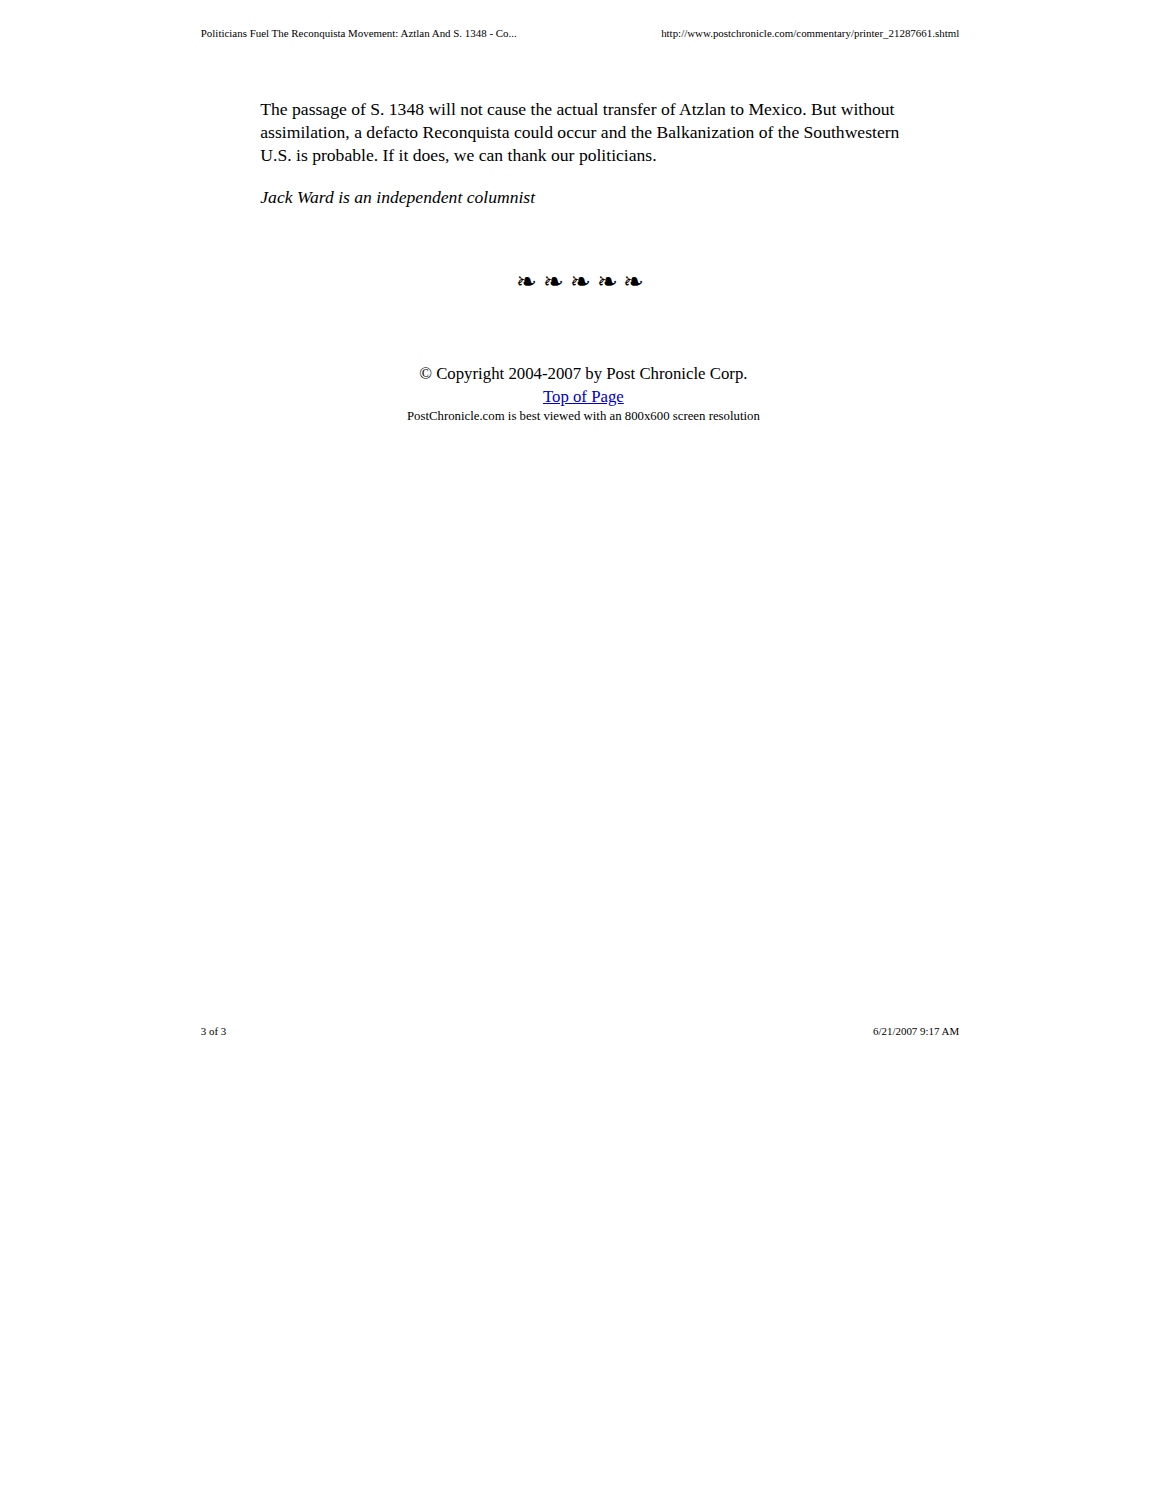Politicians Fuel The Reconquista Movement: Aztlan And S. 1348 - Co...
http://www.postchronicle.com/commentary/printer_21287661.shtml
The passage of S. 1348 will not cause the actual transfer of Atzlan to Mexico. But without assimilation, a defacto Reconquista could occur and the Balkanization of the Southwestern U.S. is probable. If it does, we can thank our politicians.
Jack Ward is an independent columnist
❧❧❧❧❧
© Copyright 2004-2007 by Post Chronicle Corp.
Top of Page
PostChronicle.com is best viewed with an 800x600 screen resolution
3 of 3
6/21/2007 9:17 AM